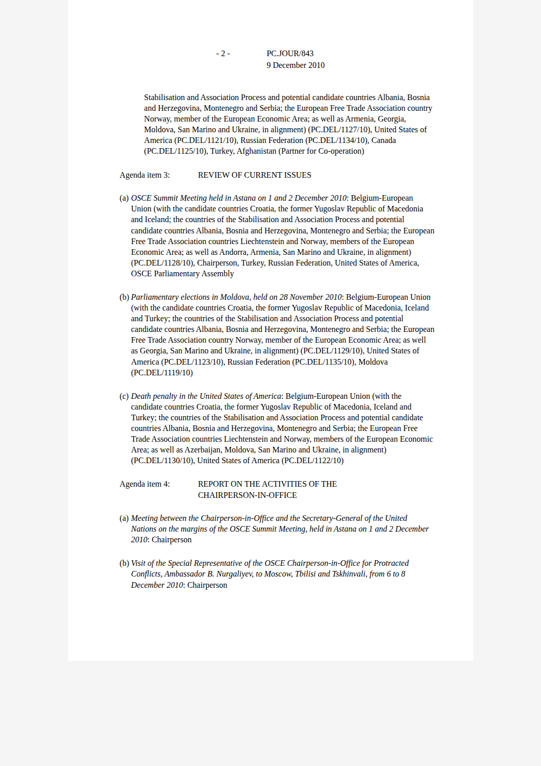- 2 -
PC.JOUR/843
9 December 2010
Stabilisation and Association Process and potential candidate countries Albania, Bosnia and Herzegovina, Montenegro and Serbia; the European Free Trade Association country Norway, member of the European Economic Area; as well as Armenia, Georgia, Moldova, San Marino and Ukraine, in alignment) (PC.DEL/1127/10), United States of America (PC.DEL/1121/10), Russian Federation (PC.DEL/1134/10), Canada (PC.DEL/1125/10), Turkey, Afghanistan (Partner for Co-operation)
Agenda item 3:
REVIEW OF CURRENT ISSUES
(a)
OSCE Summit Meeting held in Astana on 1 and 2 December 2010: Belgium-European Union (with the candidate countries Croatia, the former Yugoslav Republic of Macedonia and Iceland; the countries of the Stabilisation and Association Process and potential candidate countries Albania, Bosnia and Herzegovina, Montenegro and Serbia; the European Free Trade Association countries Liechtenstein and Norway, members of the European Economic Area; as well as Andorra, Armenia, San Marino and Ukraine, in alignment) (PC.DEL/1128/10), Chairperson, Turkey, Russian Federation, United States of America, OSCE Parliamentary Assembly
(b)
Parliamentary elections in Moldova, held on 28 November 2010: Belgium-European Union (with the candidate countries Croatia, the former Yugoslav Republic of Macedonia, Iceland and Turkey; the countries of the Stabilisation and Association Process and potential candidate countries Albania, Bosnia and Herzegovina, Montenegro and Serbia; the European Free Trade Association country Norway, member of the European Economic Area; as well as Georgia, San Marino and Ukraine, in alignment) (PC.DEL/1129/10), United States of America (PC.DEL/1123/10), Russian Federation (PC.DEL/1135/10), Moldova (PC.DEL/1119/10)
(c)
Death penalty in the United States of America: Belgium-European Union (with the candidate countries Croatia, the former Yugoslav Republic of Macedonia, Iceland and Turkey; the countries of the Stabilisation and Association Process and potential candidate countries Albania, Bosnia and Herzegovina, Montenegro and Serbia; the European Free Trade Association countries Liechtenstein and Norway, members of the European Economic Area; as well as Azerbaijan, Moldova, San Marino and Ukraine, in alignment) (PC.DEL/1130/10), United States of America (PC.DEL/1122/10)
Agenda item 4:
REPORT ON THE ACTIVITIES OF THE
CHAIRPERSON-IN-OFFICE
(a)
Meeting between the Chairperson-in-Office and the Secretary-General of the United Nations on the margins of the OSCE Summit Meeting, held in Astana on 1 and 2 December 2010: Chairperson
(b)
Visit of the Special Representative of the OSCE Chairperson-in-Office for Protracted Conflicts, Ambassador B. Nurgaliyev, to Moscow, Tbilisi and Tskhinvali, from 6 to 8 December 2010: Chairperson